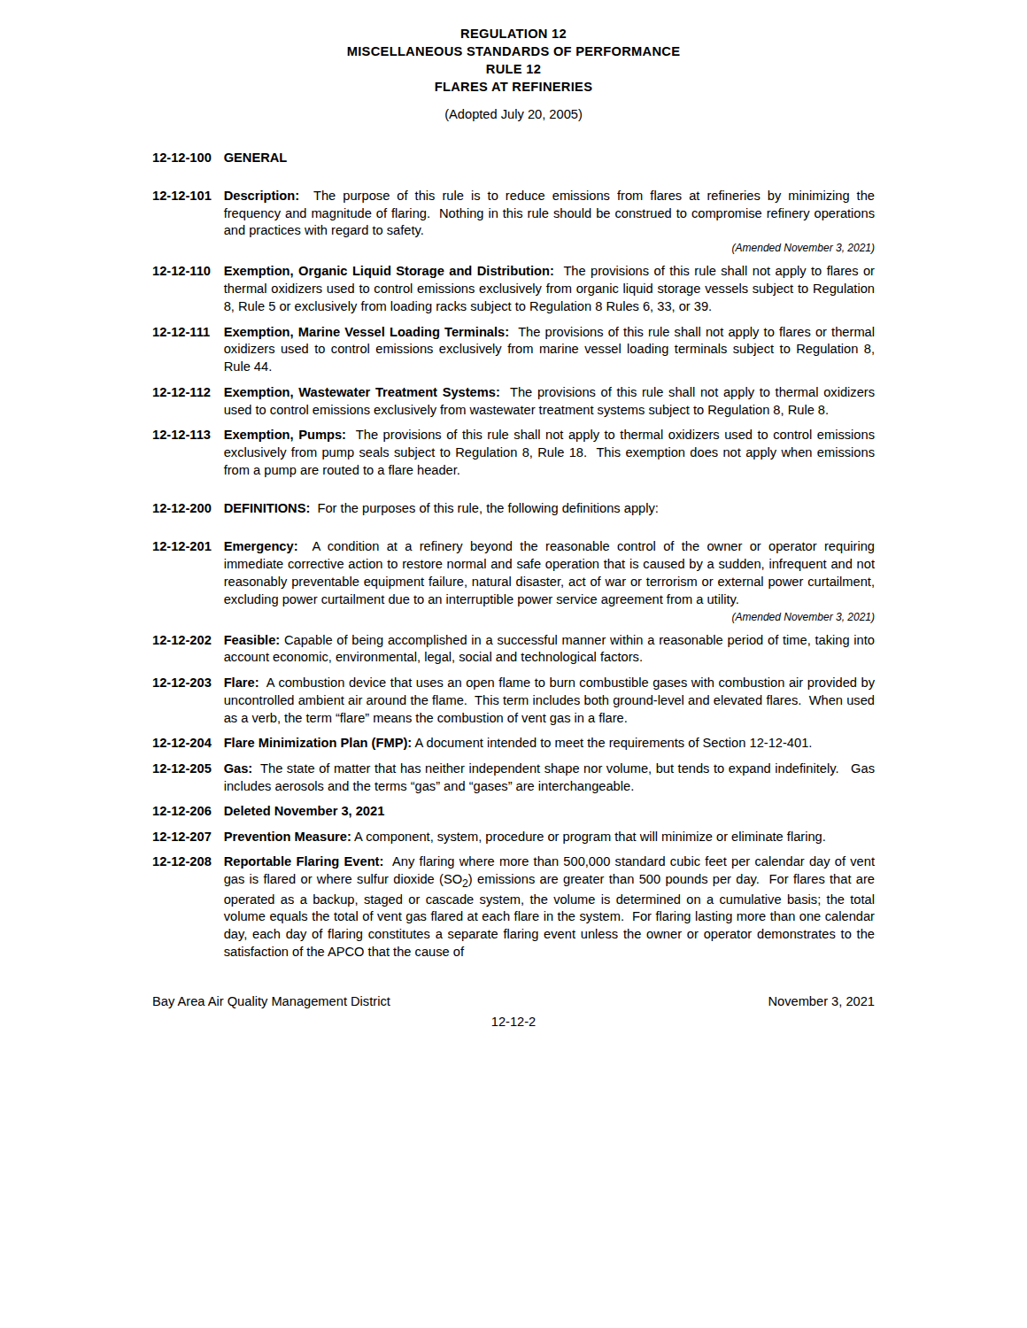REGULATION 12
MISCELLANEOUS STANDARDS OF PERFORMANCE
RULE 12
FLARES AT REFINERIES
(Adopted July 20, 2005)
12-12-100
GENERAL
12-12-101
Description: The purpose of this rule is to reduce emissions from flares at refineries by minimizing the frequency and magnitude of flaring. Nothing in this rule should be construed to compromise refinery operations and practices with regard to safety. (Amended November 3, 2021)
12-12-110
Exemption, Organic Liquid Storage and Distribution: The provisions of this rule shall not apply to flares or thermal oxidizers used to control emissions exclusively from organic liquid storage vessels subject to Regulation 8, Rule 5 or exclusively from loading racks subject to Regulation 8 Rules 6, 33, or 39.
12-12-111
Exemption, Marine Vessel Loading Terminals: The provisions of this rule shall not apply to flares or thermal oxidizers used to control emissions exclusively from marine vessel loading terminals subject to Regulation 8, Rule 44.
12-12-112
Exemption, Wastewater Treatment Systems: The provisions of this rule shall not apply to thermal oxidizers used to control emissions exclusively from wastewater treatment systems subject to Regulation 8, Rule 8.
12-12-113
Exemption, Pumps: The provisions of this rule shall not apply to thermal oxidizers used to control emissions exclusively from pump seals subject to Regulation 8, Rule 18. This exemption does not apply when emissions from a pump are routed to a flare header.
12-12-200
DEFINITIONS: For the purposes of this rule, the following definitions apply:
12-12-201
Emergency: A condition at a refinery beyond the reasonable control of the owner or operator requiring immediate corrective action to restore normal and safe operation that is caused by a sudden, infrequent and not reasonably preventable equipment failure, natural disaster, act of war or terrorism or external power curtailment, excluding power curtailment due to an interruptible power service agreement from a utility. (Amended November 3, 2021)
12-12-202
Feasible: Capable of being accomplished in a successful manner within a reasonable period of time, taking into account economic, environmental, legal, social and technological factors.
12-12-203
Flare: A combustion device that uses an open flame to burn combustible gases with combustion air provided by uncontrolled ambient air around the flame. This term includes both ground-level and elevated flares. When used as a verb, the term “flare” means the combustion of vent gas in a flare.
12-12-204
Flare Minimization Plan (FMP): A document intended to meet the requirements of Section 12-12-401.
12-12-205
Gas: The state of matter that has neither independent shape nor volume, but tends to expand indefinitely. Gas includes aerosols and the terms “gas” and “gases” are interchangeable.
12-12-206
Deleted November 3, 2021
12-12-207
Prevention Measure: A component, system, procedure or program that will minimize or eliminate flaring.
12-12-208
Reportable Flaring Event: Any flaring where more than 500,000 standard cubic feet per calendar day of vent gas is flared or where sulfur dioxide (SO2) emissions are greater than 500 pounds per day. For flares that are operated as a backup, staged or cascade system, the volume is determined on a cumulative basis; the total volume equals the total of vent gas flared at each flare in the system. For flaring lasting more than one calendar day, each day of flaring constitutes a separate flaring event unless the owner or operator demonstrates to the satisfaction of the APCO that the cause of
Bay Area Air Quality Management District
November 3, 2021
12-12-2